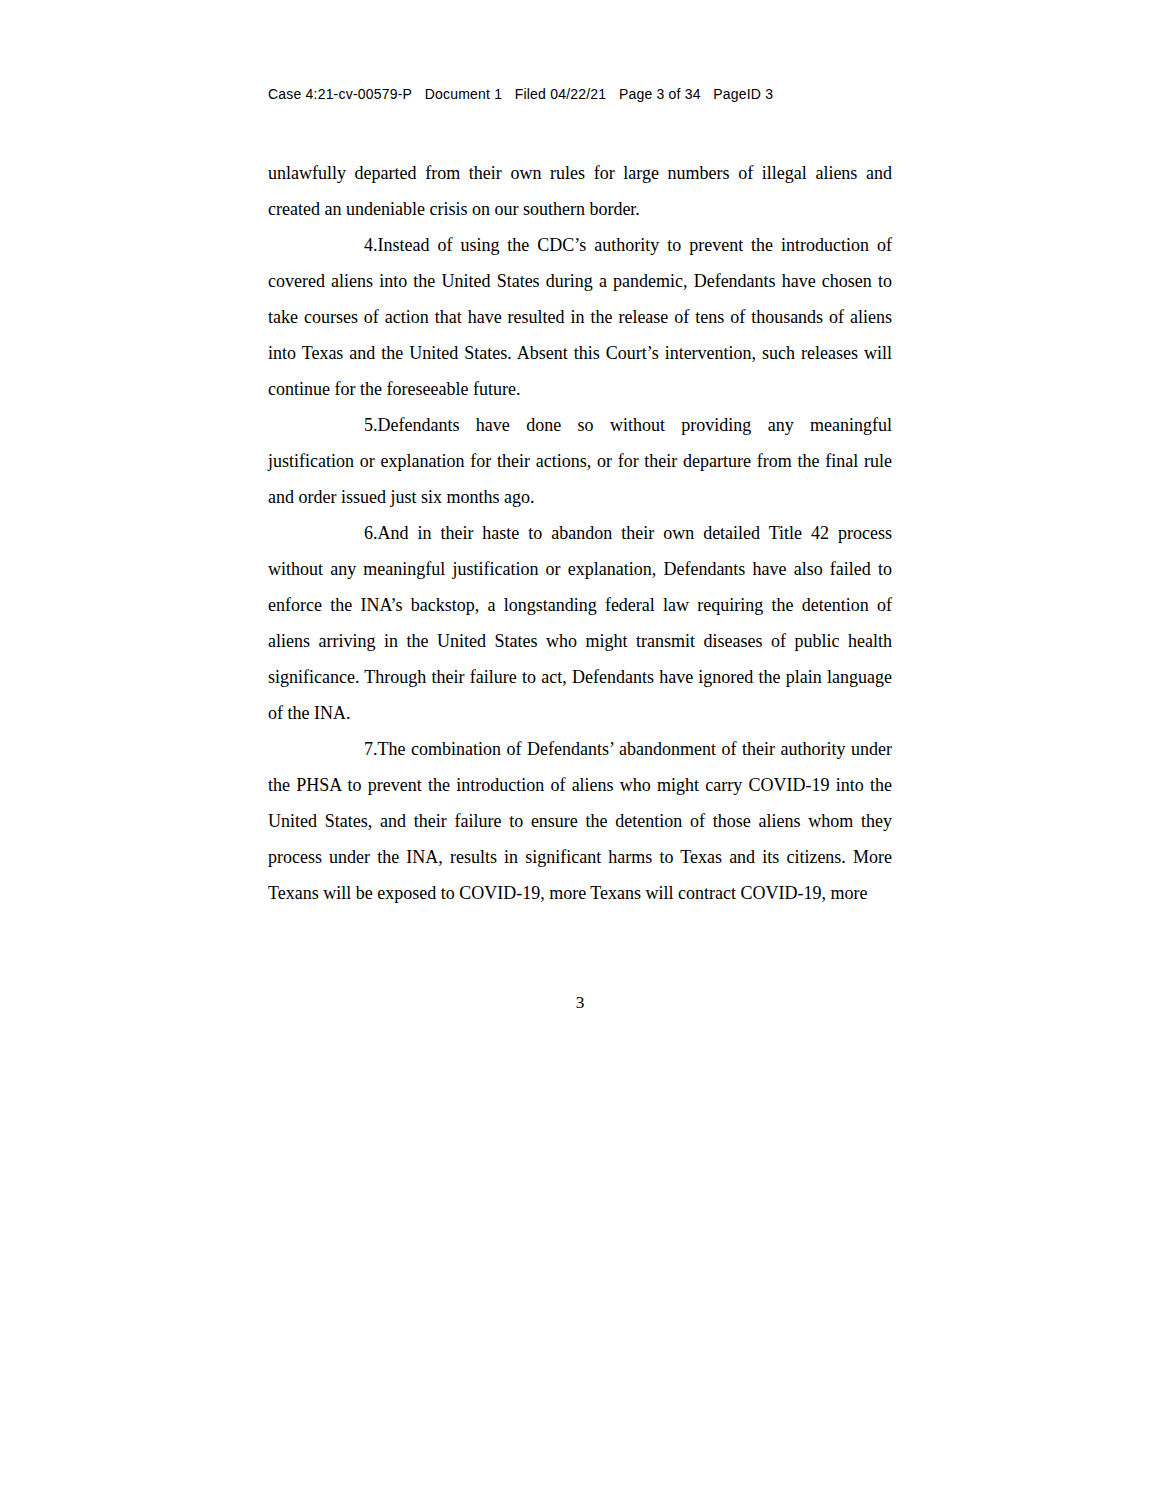Case 4:21-cv-00579-P Document 1 Filed 04/22/21 Page 3 of 34 PageID 3
unlawfully departed from their own rules for large numbers of illegal aliens and created an undeniable crisis on our southern border.
4. Instead of using the CDC’s authority to prevent the introduction of covered aliens into the United States during a pandemic, Defendants have chosen to take courses of action that have resulted in the release of tens of thousands of aliens into Texas and the United States. Absent this Court’s intervention, such releases will continue for the foreseeable future.
5. Defendants have done so without providing any meaningful justification or explanation for their actions, or for their departure from the final rule and order issued just six months ago.
6. And in their haste to abandon their own detailed Title 42 process without any meaningful justification or explanation, Defendants have also failed to enforce the INA’s backstop, a longstanding federal law requiring the detention of aliens arriving in the United States who might transmit diseases of public health significance. Through their failure to act, Defendants have ignored the plain language of the INA.
7. The combination of Defendants’ abandonment of their authority under the PHSA to prevent the introduction of aliens who might carry COVID-19 into the United States, and their failure to ensure the detention of those aliens whom they process under the INA, results in significant harms to Texas and its citizens. More Texans will be exposed to COVID-19, more Texans will contract COVID-19, more
3